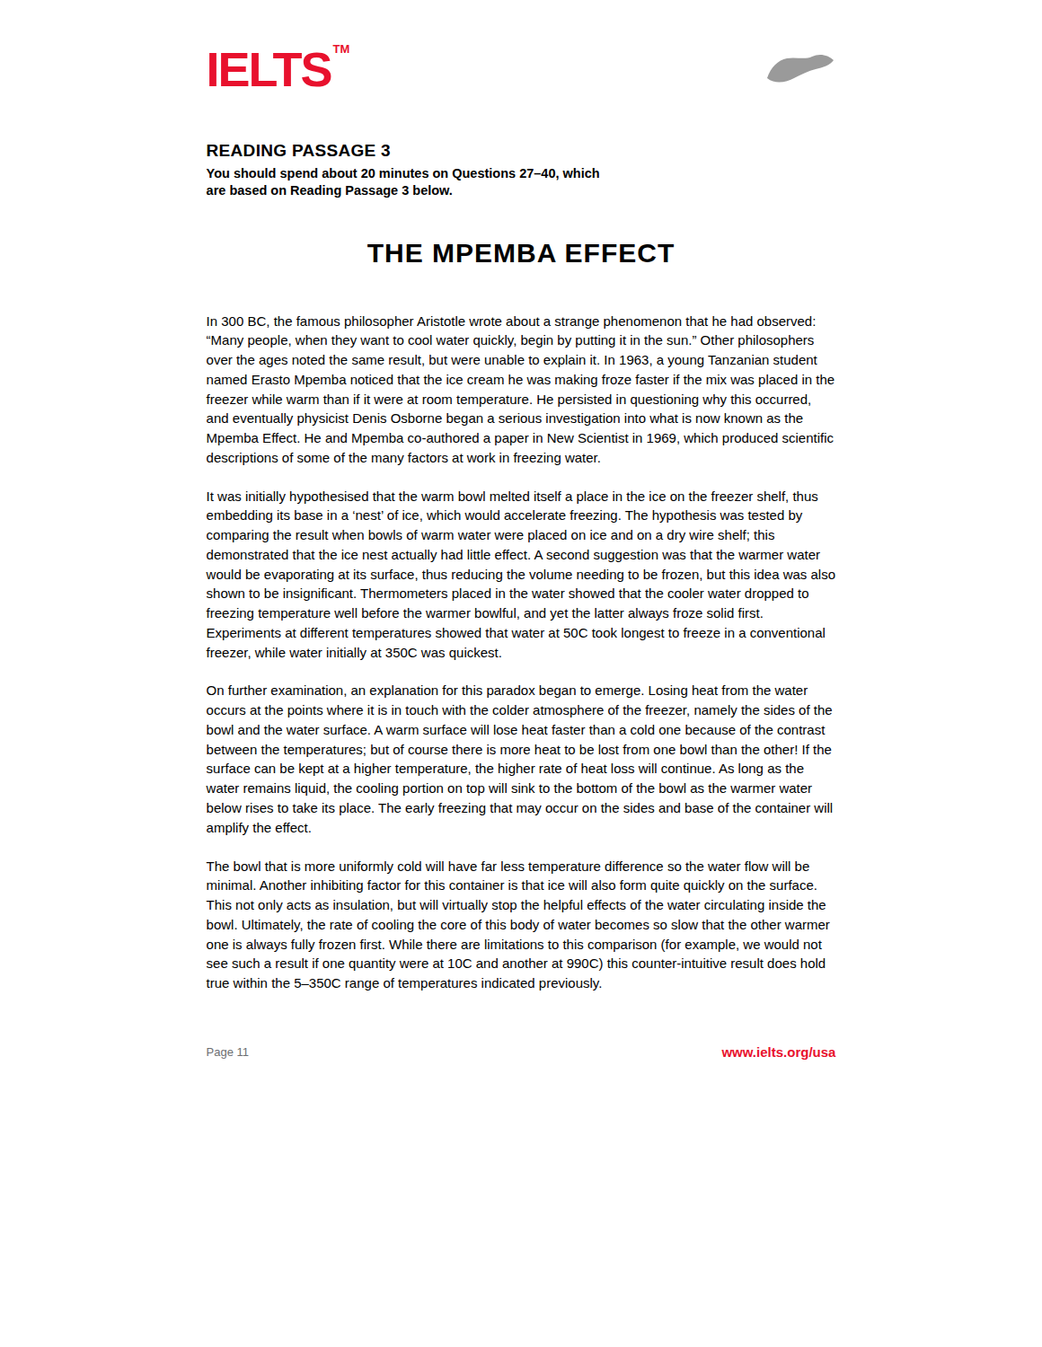IELTSTM
READING PASSAGE 3
You should spend about 20 minutes on Questions 27–40, which are based on Reading Passage 3 below.
THE MPEMBA EFFECT
In 300 BC, the famous philosopher Aristotle wrote about a strange phenomenon that he had observed: “Many people, when they want to cool water quickly, begin by putting it in the sun.” Other philosophers over the ages noted the same result, but were unable to explain it. In 1963, a young Tanzanian student named Erasto Mpemba noticed that the ice cream he was making froze faster if the mix was placed in the freezer while warm than if it were at room temperature. He persisted in questioning why this occurred, and eventually physicist Denis Osborne began a serious investigation into what is now known as the Mpemba Effect. He and Mpemba co-authored a paper in New Scientist in 1969, which produced scientific descriptions of some of the many factors at work in freezing water.
It was initially hypothesised that the warm bowl melted itself a place in the ice on the freezer shelf, thus embedding its base in a ‘nest’ of ice, which would accelerate freezing. The hypothesis was tested by comparing the result when bowls of warm water were placed on ice and on a dry wire shelf; this demonstrated that the ice nest actually had little effect. A second suggestion was that the warmer water would be evaporating at its surface, thus reducing the volume needing to be frozen, but this idea was also shown to be insignificant. Thermometers placed in the water showed that the cooler water dropped to freezing temperature well before the warmer bowlful, and yet the latter always froze solid first. Experiments at different temperatures showed that water at 50C took longest to freeze in a conventional freezer, while water initially at 350C was quickest.
On further examination, an explanation for this paradox began to emerge. Losing heat from the water occurs at the points where it is in touch with the colder atmosphere of the freezer, namely the sides of the bowl and the water surface. A warm surface will lose heat faster than a cold one because of the contrast between the temperatures; but of course there is more heat to be lost from one bowl than the other! If the surface can be kept at a higher temperature, the higher rate of heat loss will continue. As long as the water remains liquid, the cooling portion on top will sink to the bottom of the bowl as the warmer water below rises to take its place. The early freezing that may occur on the sides and base of the container will amplify the effect.
The bowl that is more uniformly cold will have far less temperature difference so the water flow will be minimal. Another inhibiting factor for this container is that ice will also form quite quickly on the surface. This not only acts as insulation, but will virtually stop the helpful effects of the water circulating inside the bowl. Ultimately, the rate of cooling the core of this body of water becomes so slow that the other warmer one is always fully frozen first. While there are limitations to this comparison (for example, we would not see such a result if one quantity were at 10C and another at 990C) this counter-intuitive result does hold true within the 5–350C range of temperatures indicated previously.
Page 11 www.ielts.org/usa